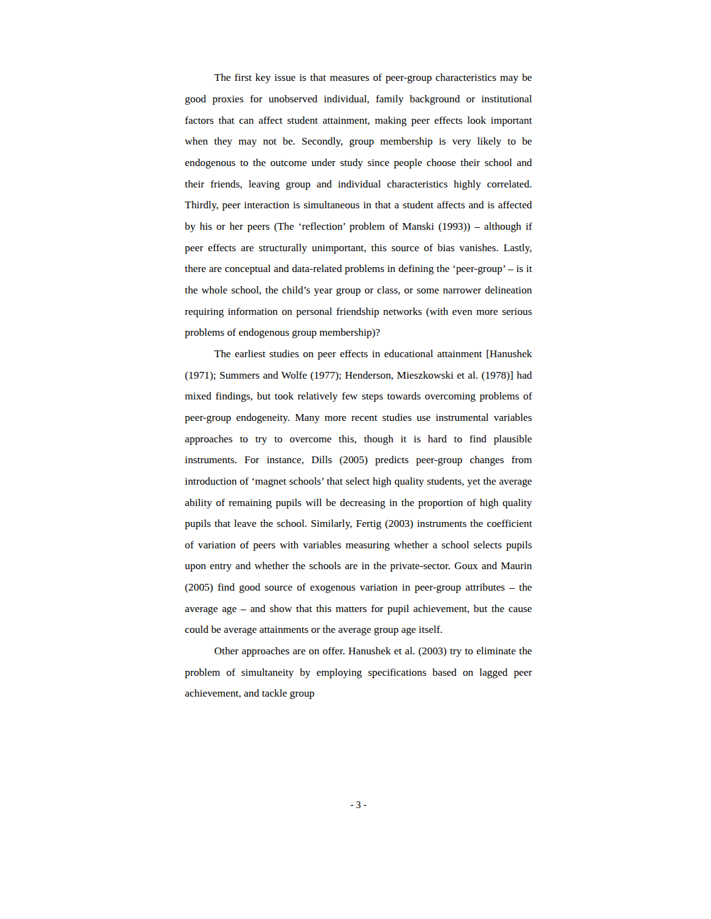The first key issue is that measures of peer-group characteristics may be good proxies for unobserved individual, family background or institutional factors that can affect student attainment, making peer effects look important when they may not be. Secondly, group membership is very likely to be endogenous to the outcome under study since people choose their school and their friends, leaving group and individual characteristics highly correlated. Thirdly, peer interaction is simultaneous in that a student affects and is affected by his or her peers (The ‘reflection’ problem of Manski (1993)) – although if peer effects are structurally unimportant, this source of bias vanishes. Lastly, there are conceptual and data-related problems in defining the ‘peer-group’ – is it the whole school, the child’s year group or class, or some narrower delineation requiring information on personal friendship networks (with even more serious problems of endogenous group membership)?
The earliest studies on peer effects in educational attainment [Hanushek (1971); Summers and Wolfe (1977); Henderson, Mieszkowski et al. (1978)] had mixed findings, but took relatively few steps towards overcoming problems of peer-group endogeneity. Many more recent studies use instrumental variables approaches to try to overcome this, though it is hard to find plausible instruments. For instance, Dills (2005) predicts peer-group changes from introduction of ‘magnet schools’ that select high quality students, yet the average ability of remaining pupils will be decreasing in the proportion of high quality pupils that leave the school. Similarly, Fertig (2003) instruments the coefficient of variation of peers with variables measuring whether a school selects pupils upon entry and whether the schools are in the private-sector. Goux and Maurin (2005) find good source of exogenous variation in peer-group attributes – the average age – and show that this matters for pupil achievement, but the cause could be average attainments or the average group age itself.
Other approaches are on offer. Hanushek et al. (2003) try to eliminate the problem of simultaneity by employing specifications based on lagged peer achievement, and tackle group
- 3 -